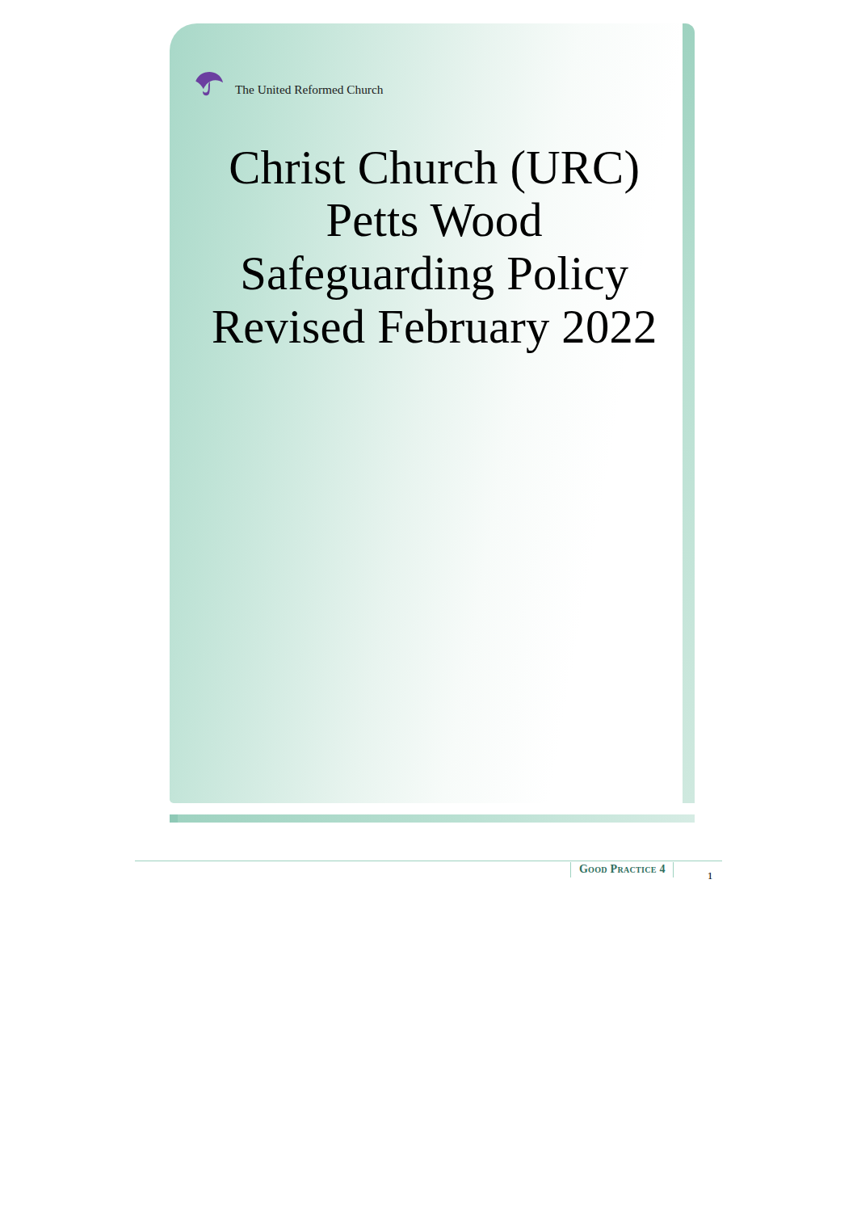The United Reformed Church
Christ Church (URC) Petts Wood Safeguarding Policy Revised February 2022
Good Practice 4
1